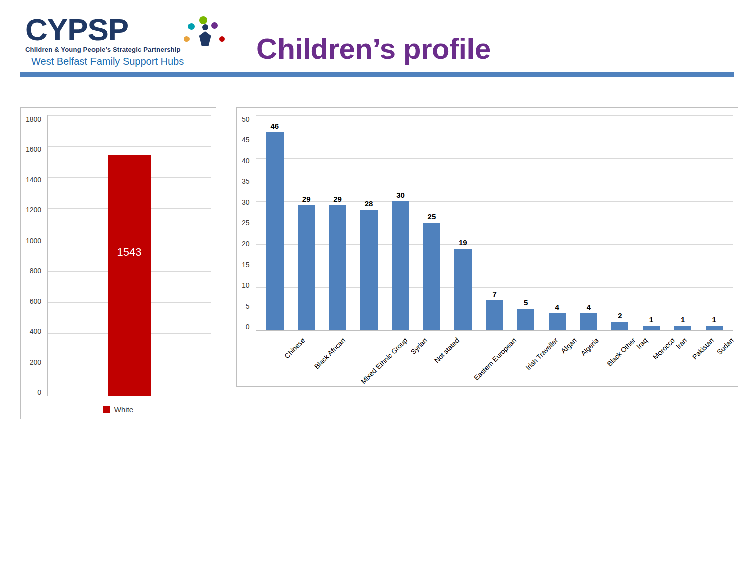CYPSP
Children & Young People’s Strategic Partnership
West Belfast Family Support Hubs
Children’s profile
1800 1600 1400 1200 1000 800 600 400 200 0
1543
White
50 45 40 35 30 25 20 15 10 5 0
46
29
29
28
30
25
19
7
5
4
4
2
1
1
1
50
Chinese Black African Mixed Ethnic Group Syrian Not stated Eastern European Irish Traveller Afgan Algeria Black Other Iraq Morocco Iran Pakistan Sudan